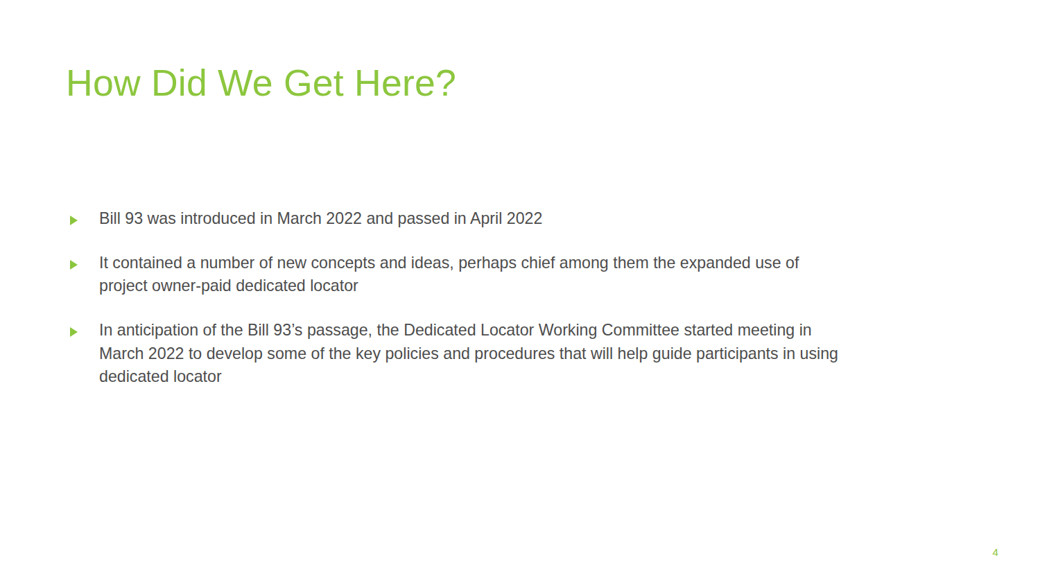How Did We Get Here?
Bill 93 was introduced in March 2022 and passed in April 2022
It contained a number of new concepts and ideas, perhaps chief among them the expanded use of project owner-paid dedicated locator
In anticipation of the Bill 93’s passage, the Dedicated Locator Working Committee started meeting in March 2022 to develop some of the key policies and procedures that will help guide participants in using dedicated locator
4